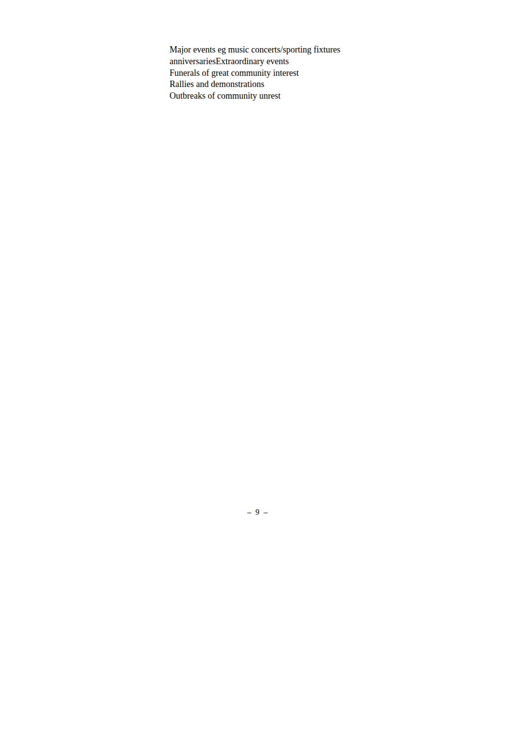Major events eg music concerts/sporting fixtures
anniversariesExtraordinary events
Funerals of great community interest
Rallies and demonstrations
Outbreaks of community unrest
– 9 –